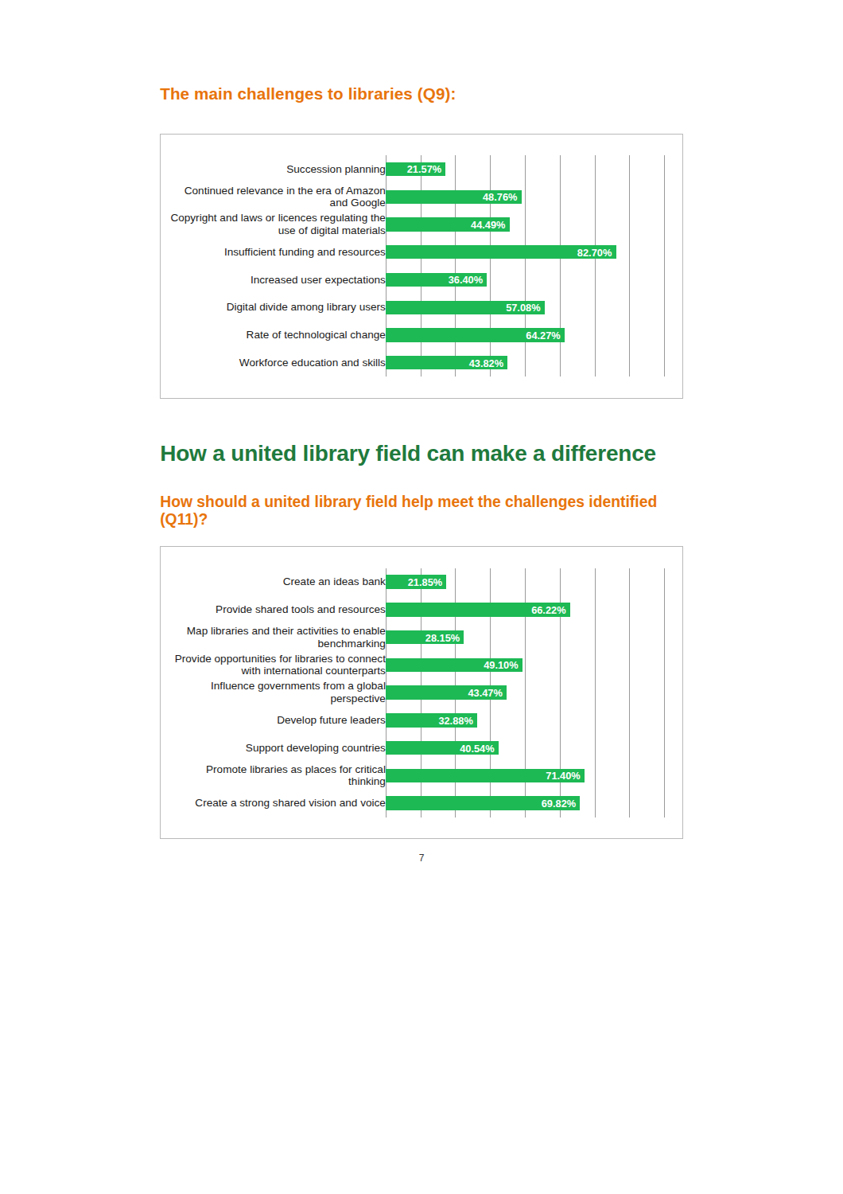The main challenges to libraries (Q9):
| Succession planning | 21.57% |
| Continued relevance in the era of Amazon and Google | 48.76% |
| Copyright and laws or licences regulating the use of digital materials | 44.49% |
| Insufficient funding and resources | 82.70% |
| Increased user expectations | 36.40% |
| Digital divide among library users | 57.08% |
| Rate of technological change | 64.27% |
| Workforce education and skills | 43.82% |
How a united library field can make a difference
How should a united library field help meet the challenges identified (Q11)?
| Create an ideas bank | 21.85% |
| Provide shared tools and resources | 66.22% |
| Map libraries and their activities to enable benchmarking | 28.15% |
| Provide opportunities for libraries to connect with international counterparts | 49.10% |
| Influence governments from a global perspective | 43.47% |
| Develop future leaders | 32.88% |
| Support developing countries | 40.54% |
| Promote libraries as places for critical thinking | 71.40% |
| Create a strong shared vision and voice | 69.82% |
7